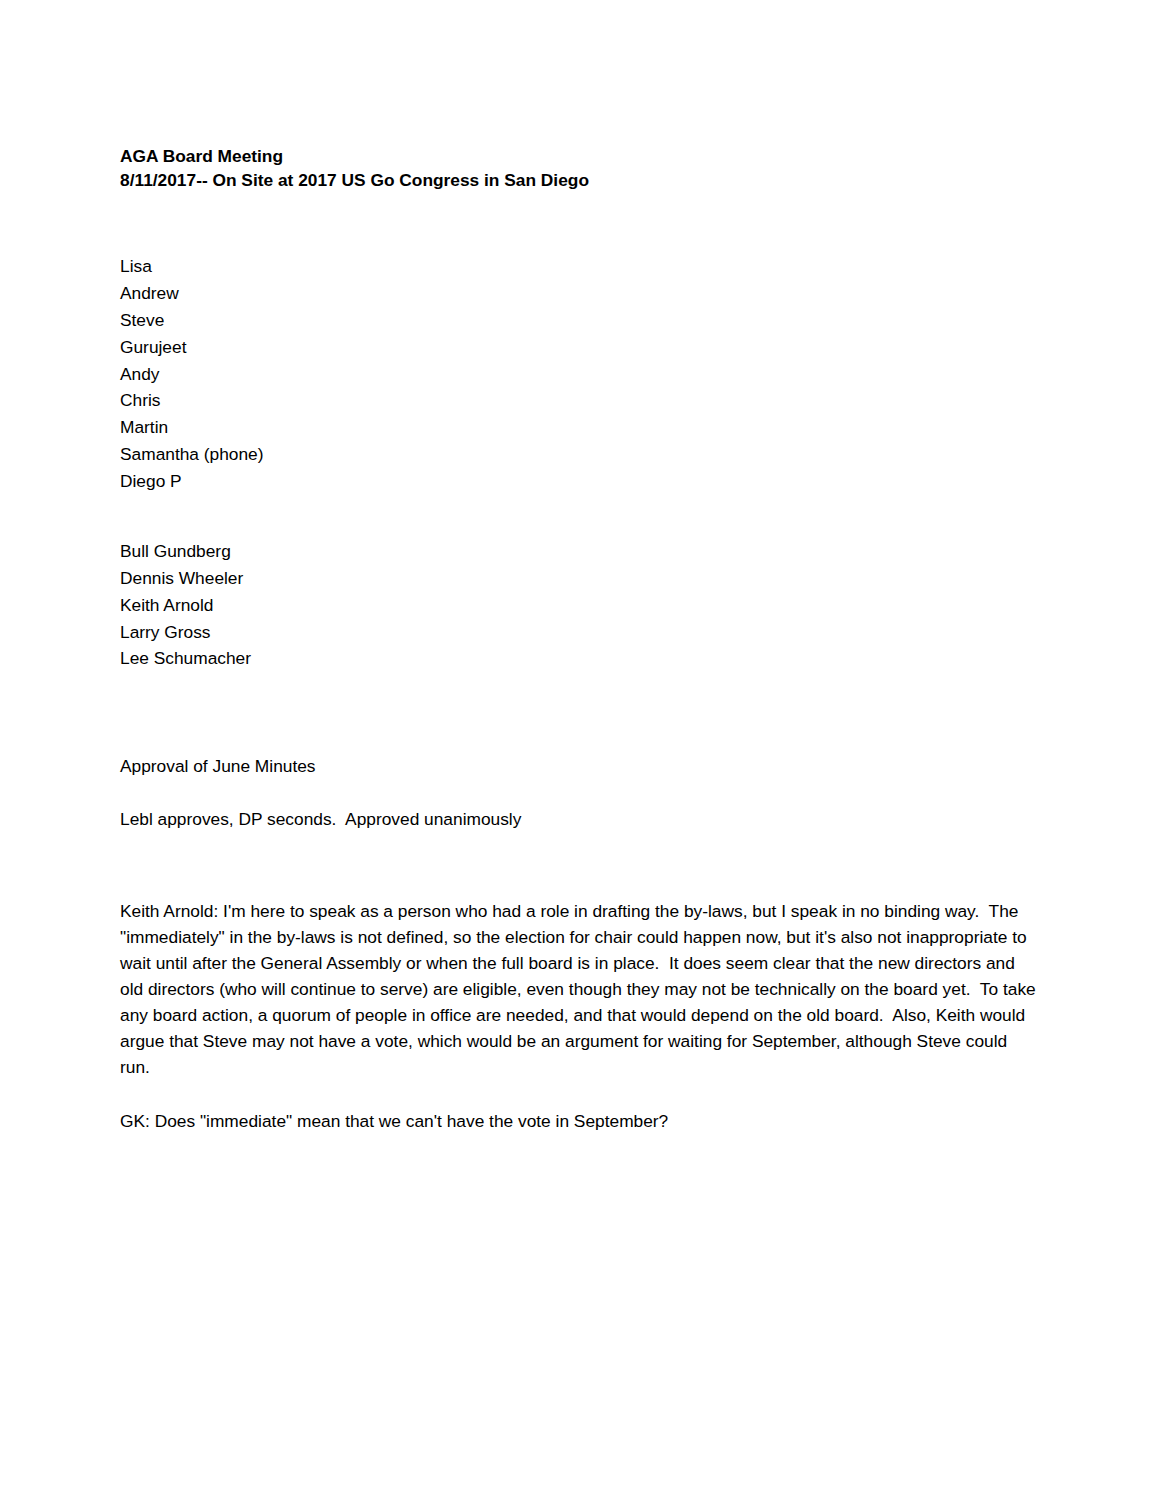AGA Board Meeting
8/11/2017-- On Site at 2017 US Go Congress in San Diego
Lisa
Andrew
Steve
Gurujeet
Andy
Chris
Martin
Samantha (phone)
Diego P
Bull Gundberg
Dennis Wheeler
Keith Arnold
Larry Gross
Lee Schumacher
Approval of June Minutes
Lebl approves, DP seconds. Approved unanimously
Keith Arnold: I'm here to speak as a person who had a role in drafting the by-laws, but I speak in no binding way. The "immediately" in the by-laws is not defined, so the election for chair could happen now, but it's also not inappropriate to wait until after the General Assembly or when the full board is in place. It does seem clear that the new directors and old directors (who will continue to serve) are eligible, even though they may not be technically on the board yet. To take any board action, a quorum of people in office are needed, and that would depend on the old board. Also, Keith would argue that Steve may not have a vote, which would be an argument for waiting for September, although Steve could run.
GK: Does "immediate" mean that we can't have the vote in September?